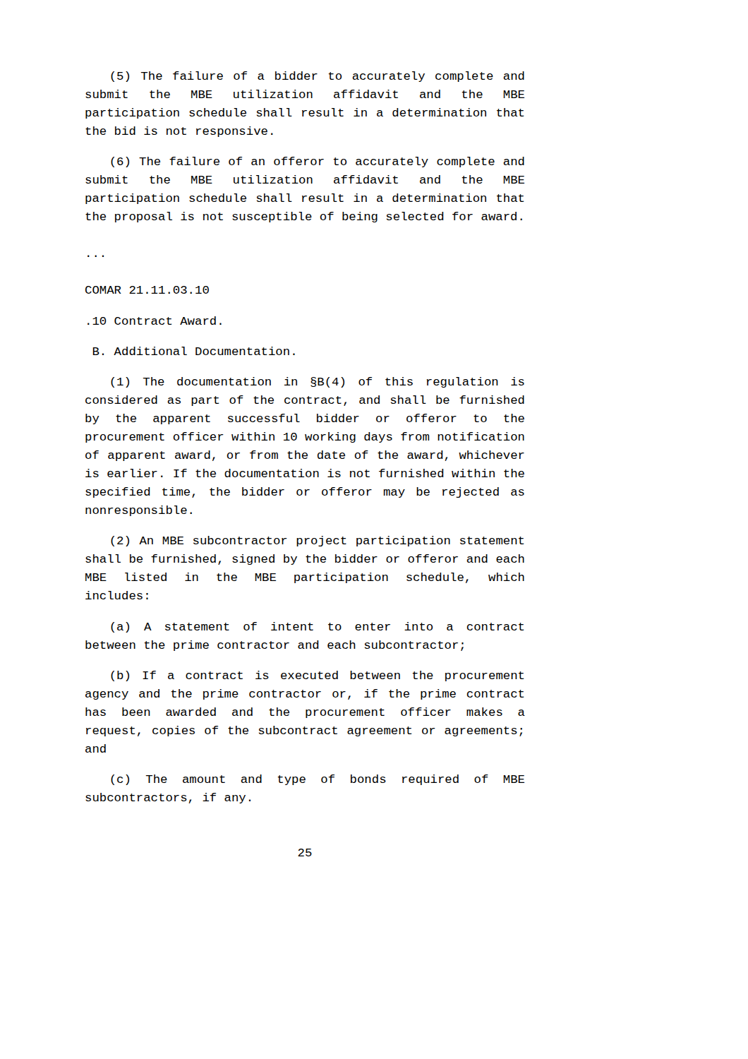(5) The failure of a bidder to accurately complete and submit the MBE utilization affidavit and the MBE participation schedule shall result in a determination that the bid is not responsive.
(6) The failure of an offeror to accurately complete and submit the MBE utilization affidavit and the MBE participation schedule shall result in a determination that the proposal is not susceptible of being selected for award.
...
COMAR 21.11.03.10
.10 Contract Award.
B. Additional Documentation.
(1) The documentation in §B(4) of this regulation is considered as part of the contract, and shall be furnished by the apparent successful bidder or offeror to the procurement officer within 10 working days from notification of apparent award, or from the date of the award, whichever is earlier. If the documentation is not furnished within the specified time, the bidder or offeror may be rejected as nonresponsible.
(2) An MBE subcontractor project participation statement shall be furnished, signed by the bidder or offeror and each MBE listed in the MBE participation schedule, which includes:
(a) A statement of intent to enter into a contract between the prime contractor and each subcontractor;
(b) If a contract is executed between the procurement agency and the prime contractor or, if the prime contract has been awarded and the procurement officer makes a request, copies of the subcontract agreement or agreements; and
(c) The amount and type of bonds required of MBE subcontractors, if any.
25